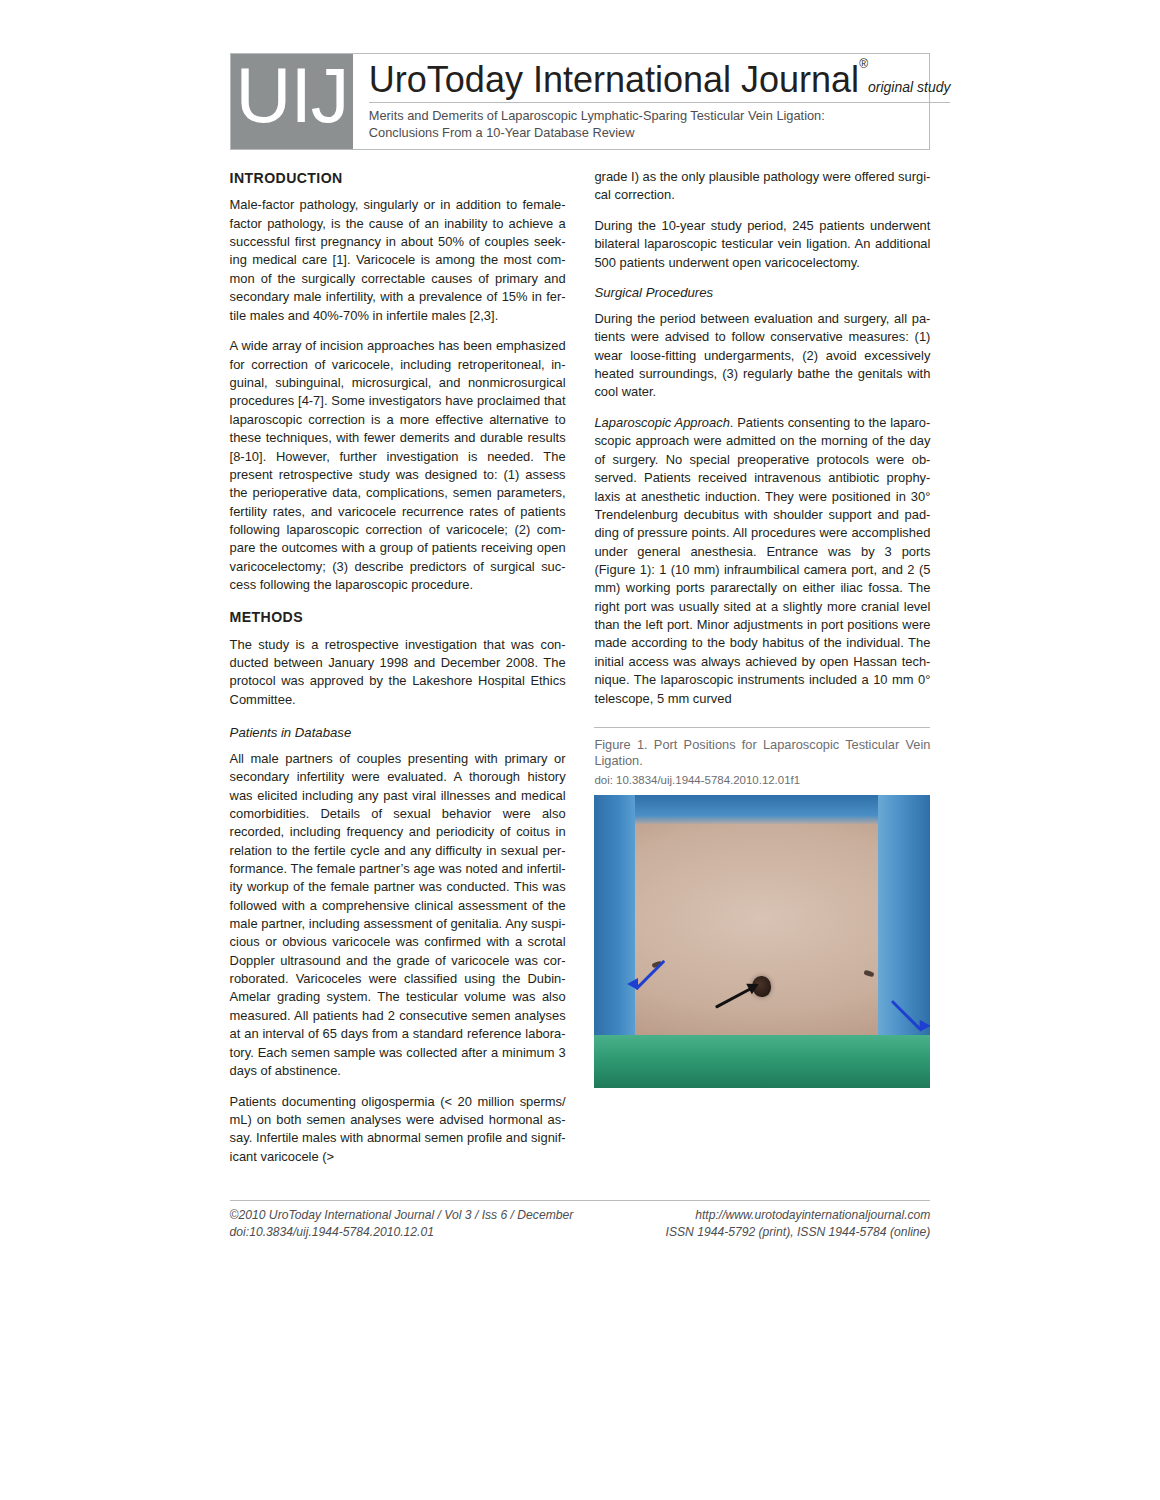UIJ
UroToday International Journal®
original study
Merits and Demerits of Laparoscopic Lymphatic-Sparing Testicular Vein Ligation:
Conclusions From a 10-Year Database Review
INTRODUCTION
Male-factor pathology, singularly or in addition to female-factor pathology, is the cause of an inability to achieve a successful first pregnancy in about 50% of couples seeking medical care [1]. Varicocele is among the most common of the surgically correctable causes of primary and secondary male infertility, with a prevalence of 15% in fertile males and 40%-70% in infertile males [2,3].
A wide array of incision approaches has been emphasized for correction of varicocele, including retroperitoneal, inguinal, subinguinal, microsurgical, and nonmicrosurgical procedures [4-7]. Some investigators have proclaimed that laparoscopic correction is a more effective alternative to these techniques, with fewer demerits and durable results [8-10]. However, further investigation is needed. The present retrospective study was designed to: (1) assess the perioperative data, complications, semen parameters, fertility rates, and varicocele recurrence rates of patients following laparoscopic correction of varicocele; (2) compare the outcomes with a group of patients receiving open varicocelectomy; (3) describe predictors of surgical success following the laparoscopic procedure.
METHODS
The study is a retrospective investigation that was conducted between January 1998 and December 2008. The protocol was approved by the Lakeshore Hospital Ethics Committee.
Patients in Database
All male partners of couples presenting with primary or secondary infertility were evaluated. A thorough history was elicited including any past viral illnesses and medical comorbidities. Details of sexual behavior were also recorded, including frequency and periodicity of coitus in relation to the fertile cycle and any difficulty in sexual performance. The female partner’s age was noted and infertility workup of the female partner was conducted. This was followed with a comprehensive clinical assessment of the male partner, including assessment of genitalia. Any suspicious or obvious varicocele was confirmed with a scrotal Doppler ultrasound and the grade of varicocele was corroborated. Varicoceles were classified using the Dubin-Amelar grading system. The testicular volume was also measured. All patients had 2 consecutive semen analyses at an interval of 65 days from a standard reference laboratory. Each semen sample was collected after a minimum 3 days of abstinence.
Patients documenting oligospermia (< 20 million sperms/ mL) on both semen analyses were advised hormonal assay. Infertile males with abnormal semen profile and significant varicocele (>
grade I) as the only plausible pathology were offered surgical correction.
During the 10-year study period, 245 patients underwent bilateral laparoscopic testicular vein ligation. An additional 500 patients underwent open varicocelectomy.
Surgical Procedures
During the period between evaluation and surgery, all patients were advised to follow conservative measures: (1) wear loose-fitting undergarments, (2) avoid excessively heated surroundings, (3) regularly bathe the genitals with cool water.
Laparoscopic Approach. Patients consenting to the laparoscopic approach were admitted on the morning of the day of surgery. No special preoperative protocols were observed. Patients received intravenous antibiotic prophylaxis at anesthetic induction. They were positioned in 30° Trendelenburg decubitus with shoulder support and padding of pressure points. All procedures were accomplished under general anesthesia. Entrance was by 3 ports (Figure 1): 1 (10 mm) infraumbilical camera port, and 2 (5 mm) working ports pararectally on either iliac fossa. The right port was usually sited at a slightly more cranial level than the left port. Minor adjustments in port positions were made according to the body habitus of the individual. The initial access was always achieved by open Hassan technique. The laparoscopic instruments included a 10 mm 0° telescope, 5 mm curved
Figure 1. Port Positions for Laparoscopic Testicular Vein Ligation.
doi: 10.3834/uij.1944-5784.2010.12.01f1
©2010 UroToday International Journal / Vol 3 / Iss 6 / December
doi:10.3834/uij.1944-5784.2010.12.01
http://www.urotodayinternationaljournal.com
ISSN 1944-5792 (print), ISSN 1944-5784 (online)